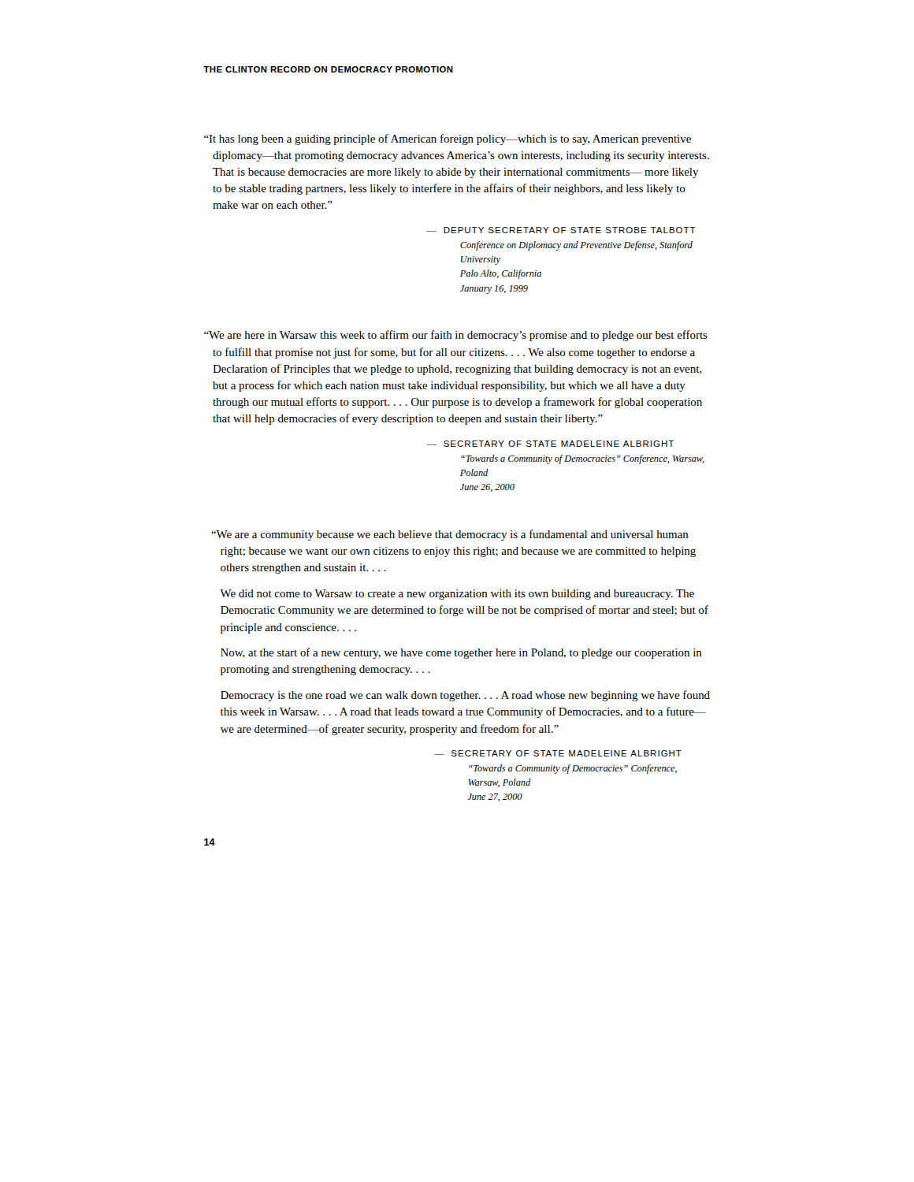THE CLINTON RECORD ON DEMOCRACY PROMOTION
“It has long been a guiding principle of American foreign policy—which is to say, American preventive diplomacy—that promoting democracy advances America’s own interests, including its security interests. That is because democracies are more likely to abide by their international commitments— more likely to be stable trading partners, less likely to interfere in the affairs of their neighbors, and less likely to make war on each other.”
—Deputy Secretary of State Strobe Talbott Conference on Diplomacy and Preventive Defense, Stanford University Palo Alto, California January 16, 1999
“We are here in Warsaw this week to affirm our faith in democracy’s promise and to pledge our best efforts to fulfill that promise not just for some, but for all our citizens. . . . We also come together to endorse a Declaration of Principles that we pledge to uphold, recognizing that building democracy is not an event, but a process for which each nation must take individual responsibility, but which we all have a duty through our mutual efforts to support. . . . Our purpose is to develop a framework for global cooperation that will help democracies of every description to deepen and sustain their liberty.”
—Secretary of State Madeleine Albright “Towards a Community of Democracies” Conference, Warsaw, Poland June 26, 2000
“We are a community because we each believe that democracy is a fundamental and universal human right; because we want our own citizens to enjoy this right; and because we are committed to helping others strengthen and sustain it. . . .
We did not come to Warsaw to create a new organization with its own building and bureaucracy. The Democratic Community we are determined to forge will be not be comprised of mortar and steel; but of principle and conscience. . . .
Now, at the start of a new century, we have come together here in Poland, to pledge our cooperation in promoting and strengthening democracy. . . .
Democracy is the one road we can walk down together. . . . A road whose new beginning we have found this week in Warsaw. . . . A road that leads toward a true Community of Democracies, and to a future—we are determined—of greater security, prosperity and freedom for all.”
—Secretary of State Madeleine Albright “Towards a Community of Democracies” Conference, Warsaw, Poland June 27, 2000
14